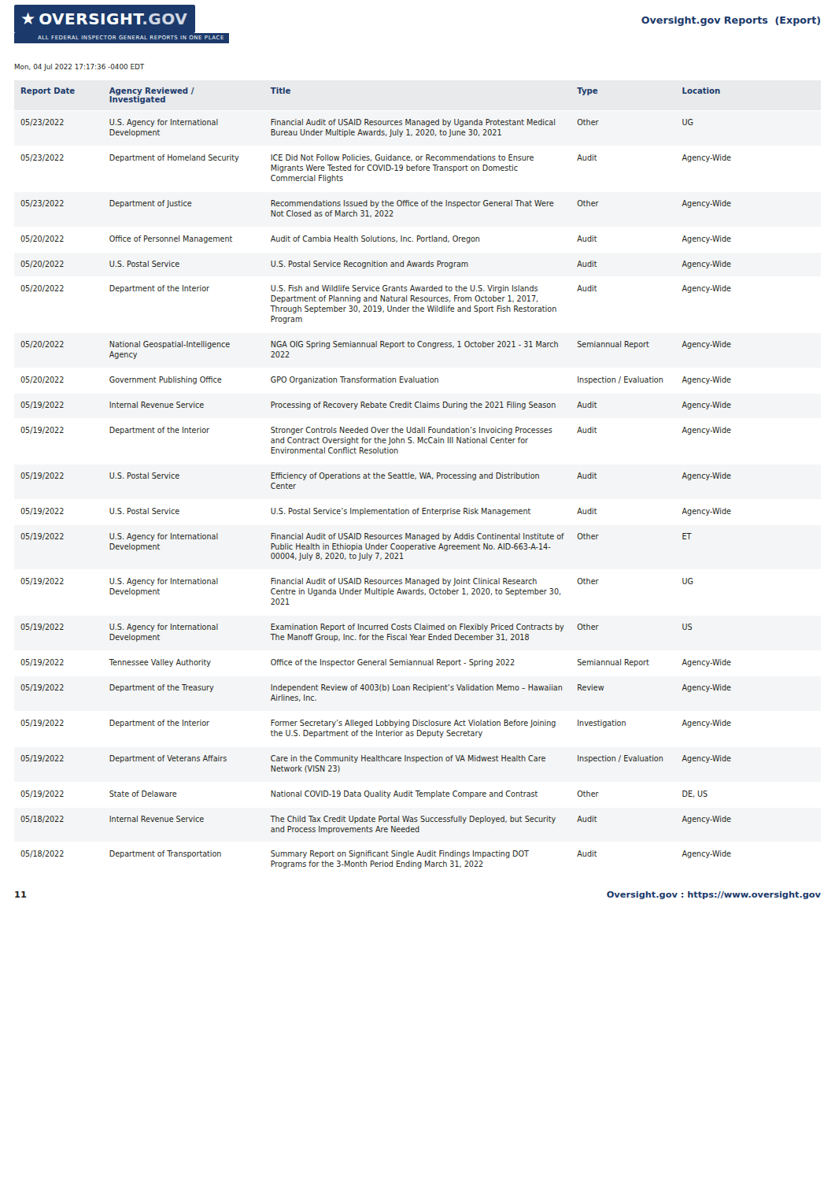★OVERSIGHT.GOV
ALL FEDERAL INSPECTOR GENERAL REPORTS IN ONE PLACE
Oversight.gov Reports (Export)
Mon, 04 Jul 2022 17:17:36 -0400 EDT
| Report Date | Agency Reviewed / Investigated | Title | Type | Location |
| --- | --- | --- | --- | --- |
| 05/23/2022 | U.S. Agency for International Development | Financial Audit of USAID Resources Managed by Uganda Protestant Medical Bureau Under Multiple Awards, July 1, 2020, to June 30, 2021 | Other | UG |
| 05/23/2022 | Department of Homeland Security | ICE Did Not Follow Policies, Guidance, or Recommendations to Ensure Migrants Were Tested for COVID-19 before Transport on Domestic Commercial Flights | Audit | Agency-Wide |
| 05/23/2022 | Department of Justice | Recommendations Issued by the Office of the Inspector General That Were Not Closed as of March 31, 2022 | Other | Agency-Wide |
| 05/20/2022 | Office of Personnel Management | Audit of Cambia Health Solutions, Inc. Portland, Oregon | Audit | Agency-Wide |
| 05/20/2022 | U.S. Postal Service | U.S. Postal Service Recognition and Awards Program | Audit | Agency-Wide |
| 05/20/2022 | Department of the Interior | U.S. Fish and Wildlife Service Grants Awarded to the U.S. Virgin Islands Department of Planning and Natural Resources, From October 1, 2017, Through September 30, 2019, Under the Wildlife and Sport Fish Restoration Program | Audit | Agency-Wide |
| 05/20/2022 | National Geospatial-Intelligence Agency | NGA OIG Spring Semiannual Report to Congress, 1 October 2021 - 31 March 2022 | Semiannual Report | Agency-Wide |
| 05/20/2022 | Government Publishing Office | GPO Organization Transformation Evaluation | Inspection / Evaluation | Agency-Wide |
| 05/19/2022 | Internal Revenue Service | Processing of Recovery Rebate Credit Claims During the 2021 Filing Season | Audit | Agency-Wide |
| 05/19/2022 | Department of the Interior | Stronger Controls Needed Over the Udall Foundation’s Invoicing Processes and Contract Oversight for the John S. McCain III National Center for Environmental Conflict Resolution | Audit | Agency-Wide |
| 05/19/2022 | U.S. Postal Service | Efficiency of Operations at the Seattle, WA, Processing and Distribution Center | Audit | Agency-Wide |
| 05/19/2022 | U.S. Postal Service | U.S. Postal Service’s Implementation of Enterprise Risk Management | Audit | Agency-Wide |
| 05/19/2022 | U.S. Agency for International Development | Financial Audit of USAID Resources Managed by Addis Continental Institute of Public Health in Ethiopia Under Cooperative Agreement No. AID-663-A-14-00004, July 8, 2020, to July 7, 2021 | Other | ET |
| 05/19/2022 | U.S. Agency for International Development | Financial Audit of USAID Resources Managed by Joint Clinical Research Centre in Uganda Under Multiple Awards, October 1, 2020, to September 30, 2021 | Other | UG |
| 05/19/2022 | U.S. Agency for International Development | Examination Report of Incurred Costs Claimed on Flexibly Priced Contracts by The Manoff Group, Inc. for the Fiscal Year Ended December 31, 2018 | Other | US |
| 05/19/2022 | Tennessee Valley Authority | Office of the Inspector General Semiannual Report - Spring 2022 | Semiannual Report | Agency-Wide |
| 05/19/2022 | Department of the Treasury | Independent Review of 4003(b) Loan Recipient’s Validation Memo – Hawaiian Airlines, Inc. | Review | Agency-Wide |
| 05/19/2022 | Department of the Interior | Former Secretary’s Alleged Lobbying Disclosure Act Violation Before Joining the U.S. Department of the Interior as Deputy Secretary | Investigation | Agency-Wide |
| 05/19/2022 | Department of Veterans Affairs | Care in the Community Healthcare Inspection of VA Midwest Health Care Network (VISN 23) | Inspection / Evaluation | Agency-Wide |
| 05/19/2022 | State of Delaware | National COVID-19 Data Quality Audit Template Compare and Contrast | Other | DE, US |
| 05/18/2022 | Internal Revenue Service | The Child Tax Credit Update Portal Was Successfully Deployed, but Security and Process Improvements Are Needed | Audit | Agency-Wide |
| 05/18/2022 | Department of Transportation | Summary Report on Significant Single Audit Findings Impacting DOT Programs for the 3-Month Period Ending March 31, 2022 | Audit | Agency-Wide |
11
Oversight.gov : https://www.oversight.gov